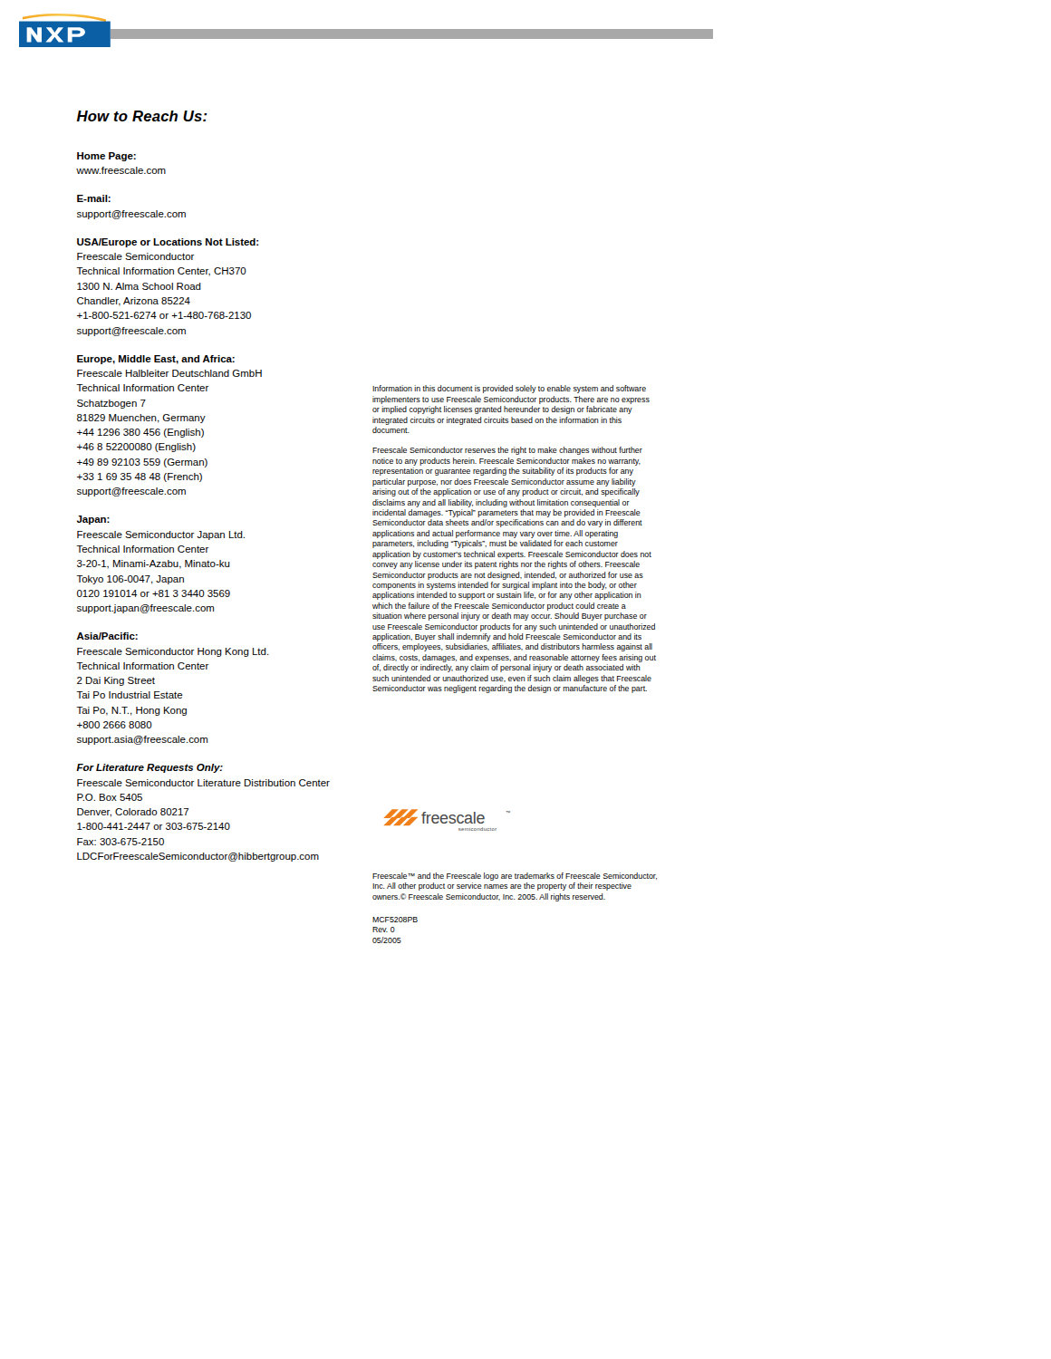How to Reach Us:
Home Page:
www.freescale.com
E-mail:
support@freescale.com
USA/Europe or Locations Not Listed:
Freescale Semiconductor
Technical Information Center, CH370
1300 N. Alma School Road
Chandler, Arizona 85224
+1-800-521-6274 or +1-480-768-2130
support@freescale.com
Europe, Middle East, and Africa:
Freescale Halbleiter Deutschland GmbH
Technical Information Center
Schatzbogen 7
81829 Muenchen, Germany
+44 1296 380 456 (English)
+46 8 52200080 (English)
+49 89 92103 559 (German)
+33 1 69 35 48 48 (French)
support@freescale.com
Japan:
Freescale Semiconductor Japan Ltd.
Technical Information Center
3-20-1, Minami-Azabu, Minato-ku
Tokyo 106-0047, Japan
0120 191014 or +81 3 3440 3569
support.japan@freescale.com
Asia/Pacific:
Freescale Semiconductor Hong Kong Ltd.
Technical Information Center
2 Dai King Street
Tai Po Industrial Estate
Tai Po, N.T., Hong Kong
+800 2666 8080
support.asia@freescale.com
For Literature Requests Only:
Freescale Semiconductor Literature Distribution Center
P.O. Box 5405
Denver, Colorado 80217
1-800-441-2447 or 303-675-2140
Fax: 303-675-2150
LDCForFreescaleSemiconductor@hibbertgroup.com
Information in this document is provided solely to enable system and software implementers to use Freescale Semiconductor products. There are no express or implied copyright licenses granted hereunder to design or fabricate any integrated circuits or integrated circuits based on the information in this document.
Freescale Semiconductor reserves the right to make changes without further notice to any products herein. Freescale Semiconductor makes no warranty, representation or guarantee regarding the suitability of its products for any particular purpose, nor does Freescale Semiconductor assume any liability arising out of the application or use of any product or circuit, and specifically disclaims any and all liability, including without limitation consequential or incidental damages. “Typical” parameters that may be provided in Freescale Semiconductor data sheets and/or specifications can and do vary in different applications and actual performance may vary over time. All operating parameters, including “Typicals”, must be validated for each customer application by customer's technical experts. Freescale Semiconductor does not convey any license under its patent rights nor the rights of others. Freescale Semiconductor products are not designed, intended, or authorized for use as components in systems intended for surgical implant into the body, or other applications intended to support or sustain life, or for any other application in which the failure of the Freescale Semiconductor product could create a situation where personal injury or death may occur. Should Buyer purchase or use Freescale Semiconductor products for any such unintended or unauthorized application, Buyer shall indemnify and hold Freescale Semiconductor and its officers, employees, subsidiaries, affiliates, and distributors harmless against all claims, costs, damages, and expenses, and reasonable attorney fees arising out of, directly or indirectly, any claim of personal injury or death associated with such unintended or unauthorized use, even if such claim alleges that Freescale Semiconductor was negligent regarding the design or manufacture of the part.
freescale ™ semiconductor
Freescale™ and the Freescale logo are trademarks of Freescale Semiconductor, Inc. All other product or service names are the property of their respective owners.© Freescale Semiconductor, Inc. 2005. All rights reserved.
MCF5208PB
Rev. 0
05/2005